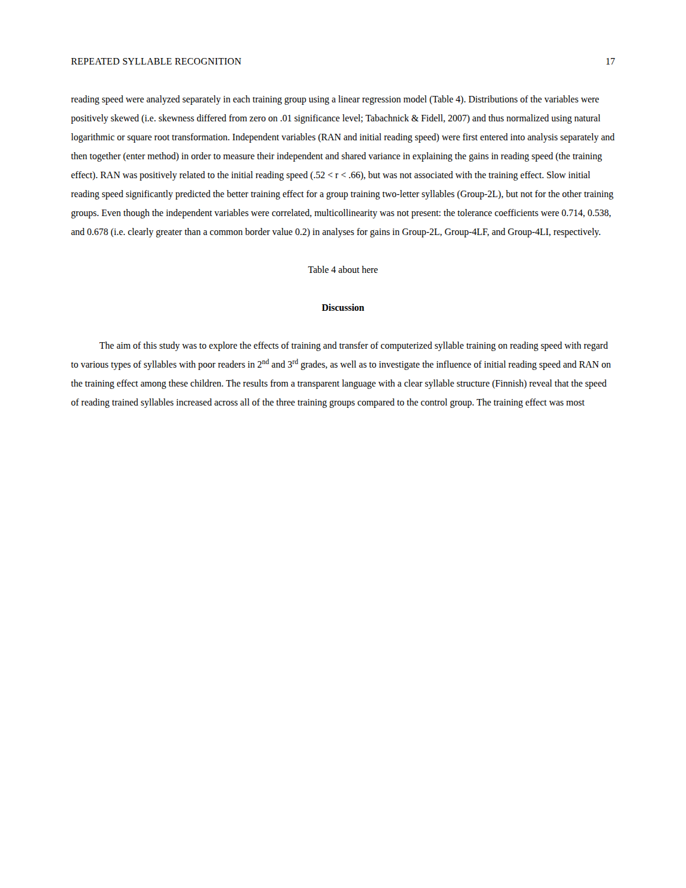Repeated Syllable Recognition 17
reading speed were analyzed separately in each training group using a linear regression model (Table 4). Distributions of the variables were positively skewed (i.e. skewness differed from zero on .01 significance level; Tabachnick & Fidell, 2007) and thus normalized using natural logarithmic or square root transformation. Independent variables (RAN and initial reading speed) were first entered into analysis separately and then together (enter method) in order to measure their independent and shared variance in explaining the gains in reading speed (the training effect). RAN was positively related to the initial reading speed (.52 < r < .66), but was not associated with the training effect. Slow initial reading speed significantly predicted the better training effect for a group training two-letter syllables (Group-2L), but not for the other training groups. Even though the independent variables were correlated, multicollinearity was not present: the tolerance coefficients were 0.714, 0.538, and 0.678 (i.e. clearly greater than a common border value 0.2) in analyses for gains in Group-2L, Group-4LF, and Group-4LI, respectively.
Table 4 about here
Discussion
The aim of this study was to explore the effects of training and transfer of computerized syllable training on reading speed with regard to various types of syllables with poor readers in 2nd and 3rd grades, as well as to investigate the influence of initial reading speed and RAN on the training effect among these children. The results from a transparent language with a clear syllable structure (Finnish) reveal that the speed of reading trained syllables increased across all of the three training groups compared to the control group. The training effect was most